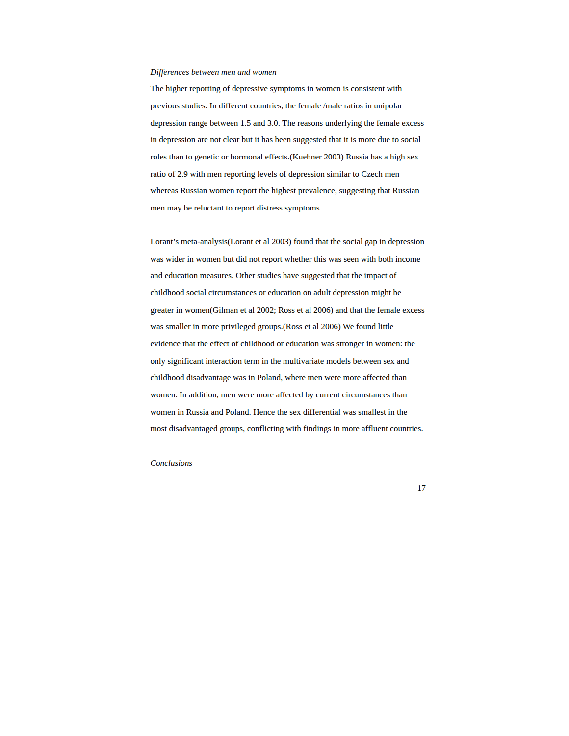Differences between men and women
The higher reporting of depressive symptoms in women is consistent with previous studies. In different countries, the female /male ratios in unipolar depression range between 1.5 and 3.0. The reasons underlying the female excess in depression are not clear but it has been suggested that it is more due to social roles than to genetic or hormonal effects.(Kuehner 2003) Russia has a high sex ratio of 2.9 with men reporting levels of depression similar to Czech men whereas Russian women report the highest prevalence, suggesting that Russian men may be reluctant to report distress symptoms.
Lorant’s meta-analysis(Lorant et al 2003) found that the social gap in depression was wider in women but did not report whether this was seen with both income and education measures. Other studies have suggested that the impact of childhood social circumstances or education on adult depression might be greater in women(Gilman et al 2002; Ross et al 2006) and that the female excess was smaller in more privileged groups.(Ross et al 2006) We found little evidence that the effect of childhood or education was stronger in women: the only significant interaction term in the multivariate models between sex and childhood disadvantage was in Poland, where men were more affected than women. In addition, men were more affected by current circumstances than women in Russia and Poland. Hence the sex differential was smallest in the most disadvantaged groups, conflicting with findings in more affluent countries.
Conclusions
17